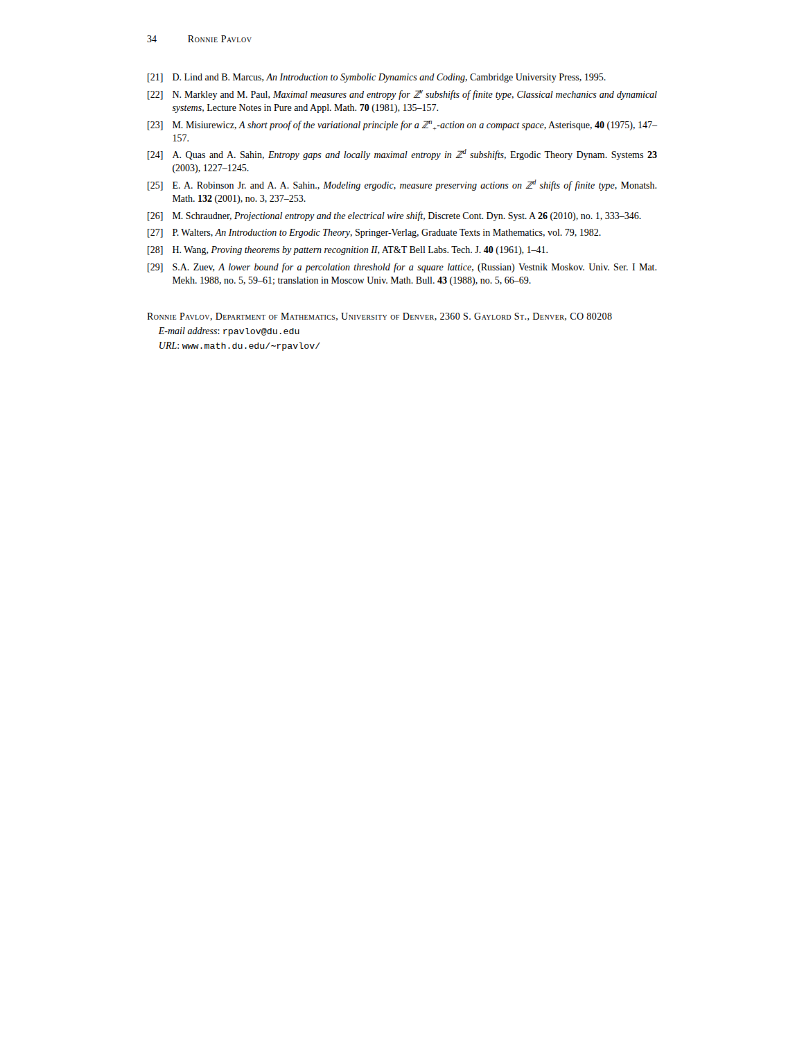34 Ronnie Pavlov
[21] D. Lind and B. Marcus, An Introduction to Symbolic Dynamics and Coding, Cambridge University Press, 1995.
[22] N. Markley and M. Paul, Maximal measures and entropy for ℤν subshifts of finite type, Classical mechanics and dynamical systems, Lecture Notes in Pure and Appl. Math. 70 (1981), 135–157.
[23] M. Misiurewicz, A short proof of the variational principle for a ℤn+-action on a compact space, Asterisque, 40 (1975), 147–157.
[24] A. Quas and A. Sahin, Entropy gaps and locally maximal entropy in ℤd subshifts, Ergodic Theory Dynam. Systems 23 (2003), 1227–1245.
[25] E. A. Robinson Jr. and A. A. Sahin., Modeling ergodic, measure preserving actions on ℤd shifts of finite type, Monatsh. Math. 132 (2001), no. 3, 237–253.
[26] M. Schraudner, Projectional entropy and the electrical wire shift, Discrete Cont. Dyn. Syst. A 26 (2010), no. 1, 333–346.
[27] P. Walters, An Introduction to Ergodic Theory, Springer-Verlag, Graduate Texts in Mathematics, vol. 79, 1982.
[28] H. Wang, Proving theorems by pattern recognition II, AT&T Bell Labs. Tech. J. 40 (1961), 1–41.
[29] S.A. Zuev, A lower bound for a percolation threshold for a square lattice, (Russian) Vestnik Moskov. Univ. Ser. I Mat. Mekh. 1988, no. 5, 59–61; translation in Moscow Univ. Math. Bull. 43 (1988), no. 5, 66–69.
Ronnie Pavlov, Department of Mathematics, University of Denver, 2360 S. Gaylord St., Denver, CO 80208
E-mail address: rpavlov@du.edu
URL: www.math.du.edu/∼rpavlov/